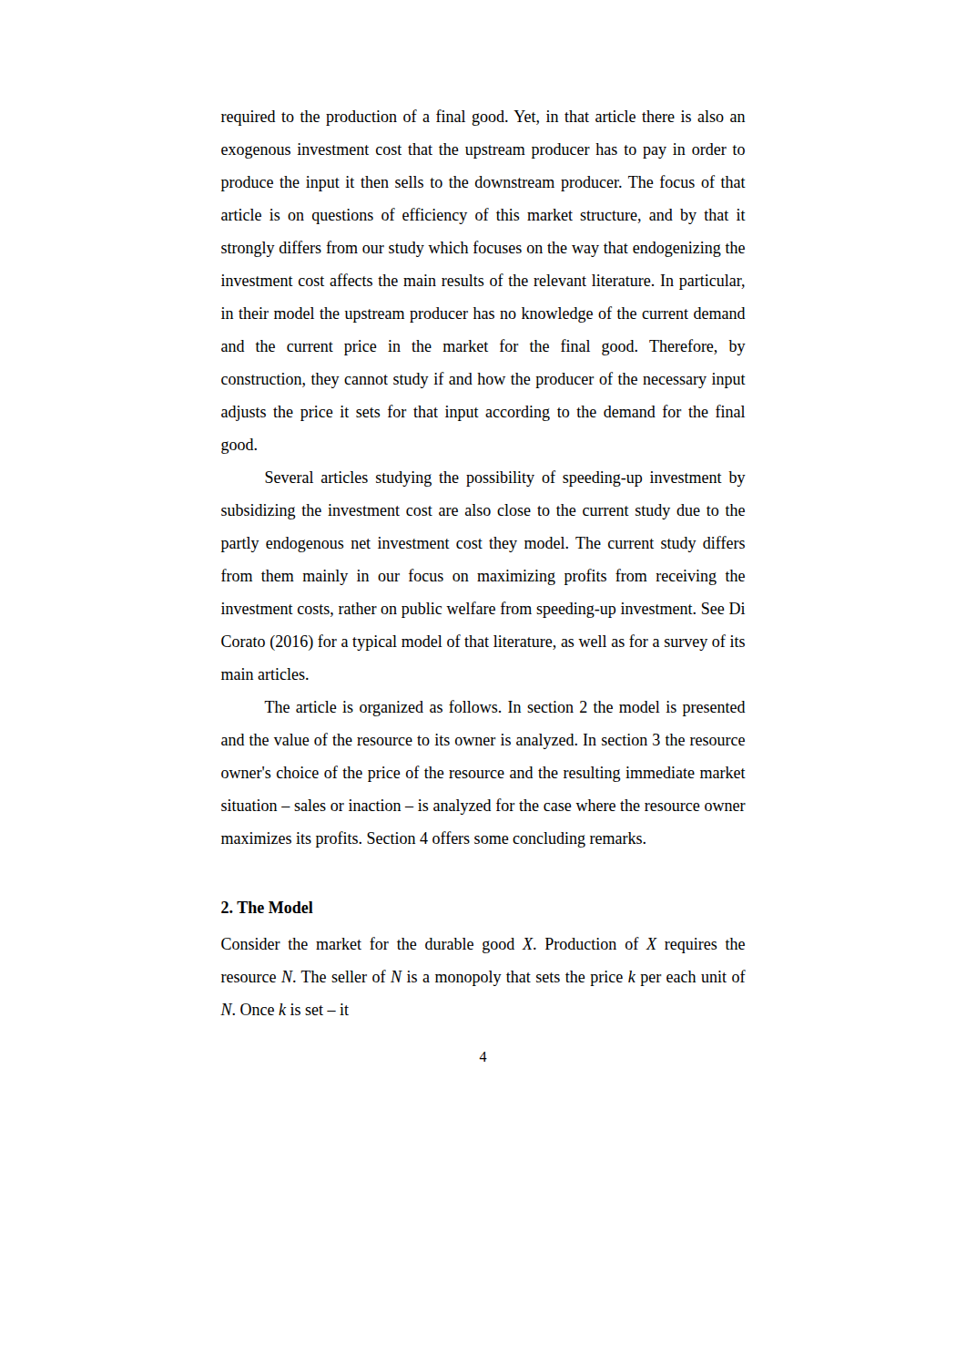required to the production of a final good. Yet, in that article there is also an exogenous investment cost that the upstream producer has to pay in order to produce the input it then sells to the downstream producer. The focus of that article is on questions of efficiency of this market structure, and by that it strongly differs from our study which focuses on the way that endogenizing the investment cost affects the main results of the relevant literature. In particular, in their model the upstream producer has no knowledge of the current demand and the current price in the market for the final good. Therefore, by construction, they cannot study if and how the producer of the necessary input adjusts the price it sets for that input according to the demand for the final good.
Several articles studying the possibility of speeding-up investment by subsidizing the investment cost are also close to the current study due to the partly endogenous net investment cost they model. The current study differs from them mainly in our focus on maximizing profits from receiving the investment costs, rather on public welfare from speeding-up investment. See Di Corato (2016) for a typical model of that literature, as well as for a survey of its main articles.
The article is organized as follows. In section 2 the model is presented and the value of the resource to its owner is analyzed. In section 3 the resource owner's choice of the price of the resource and the resulting immediate market situation – sales or inaction – is analyzed for the case where the resource owner maximizes its profits. Section 4 offers some concluding remarks.
2. The Model
Consider the market for the durable good X. Production of X requires the resource N. The seller of N is a monopoly that sets the price k per each unit of N. Once k is set – it
4